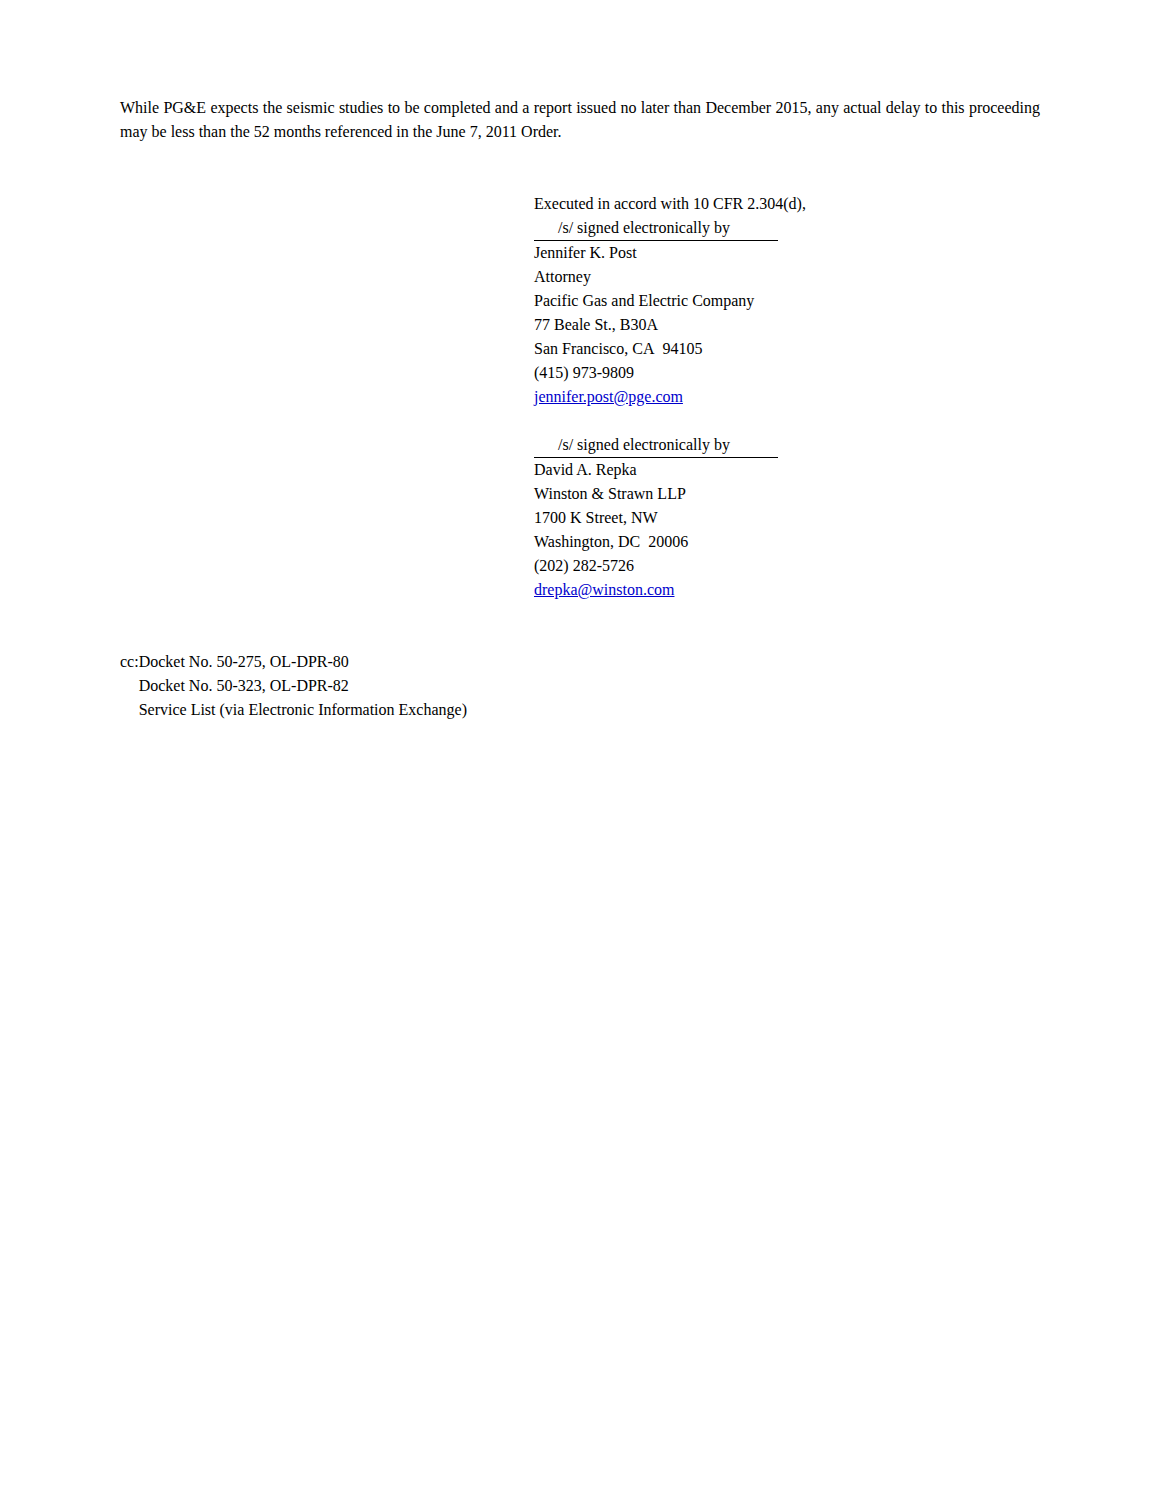While PG&E expects the seismic studies to be completed and a report issued no later than December 2015, any actual delay to this proceeding may be less than the 52 months referenced in the June 7, 2011 Order.
Executed in accord with 10 CFR 2.304(d),
/s/ signed electronically by
Jennifer K. Post
Attorney
Pacific Gas and Electric Company
77 Beale St., B30A
San Francisco, CA 94105
(415) 973-9809
jennifer.post@pge.com
/s/ signed electronically by
David A. Repka
Winston & Strawn LLP
1700 K Street, NW
Washington, DC 20006
(202) 282-5726
drepka@winston.com
| cc: | Docket No. 50-275, OL-DPR-80 Docket No. 50-323, OL-DPR-82 Service List (via Electronic Information Exchange) |